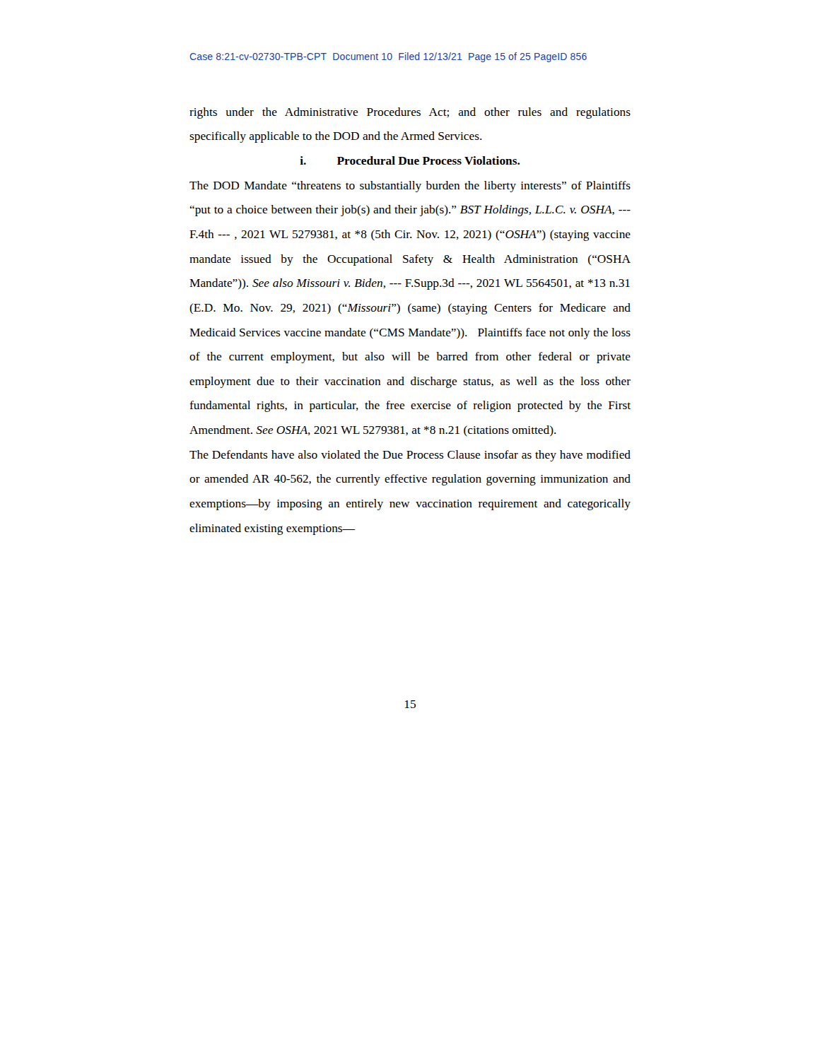Case 8:21-cv-02730-TPB-CPT Document 10 Filed 12/13/21 Page 15 of 25 PageID 856
rights under the Administrative Procedures Act; and other rules and regulations specifically applicable to the DOD and the Armed Services.
i. Procedural Due Process Violations.
The DOD Mandate “threatens to substantially burden the liberty interests” of Plaintiffs “put to a choice between their job(s) and their jab(s).” BST Holdings, L.L.C. v. OSHA, --- F.4th --- , 2021 WL 5279381, at *8 (5th Cir. Nov. 12, 2021) (“OSHA”) (staying vaccine mandate issued by the Occupational Safety & Health Administration (“OSHA Mandate”)). See also Missouri v. Biden, --- F.Supp.3d ---, 2021 WL 5564501, at *13 n.31 (E.D. Mo. Nov. 29, 2021) (“Missouri”) (same) (staying Centers for Medicare and Medicaid Services vaccine mandate (“CMS Mandate”)). Plaintiffs face not only the loss of the current employment, but also will be barred from other federal or private employment due to their vaccination and discharge status, as well as the loss other fundamental rights, in particular, the free exercise of religion protected by the First Amendment. See OSHA, 2021 WL 5279381, at *8 n.21 (citations omitted).
The Defendants have also violated the Due Process Clause insofar as they have modified or amended AR 40-562, the currently effective regulation governing immunization and exemptions—by imposing an entirely new vaccination requirement and categorically eliminated existing exemptions—
15